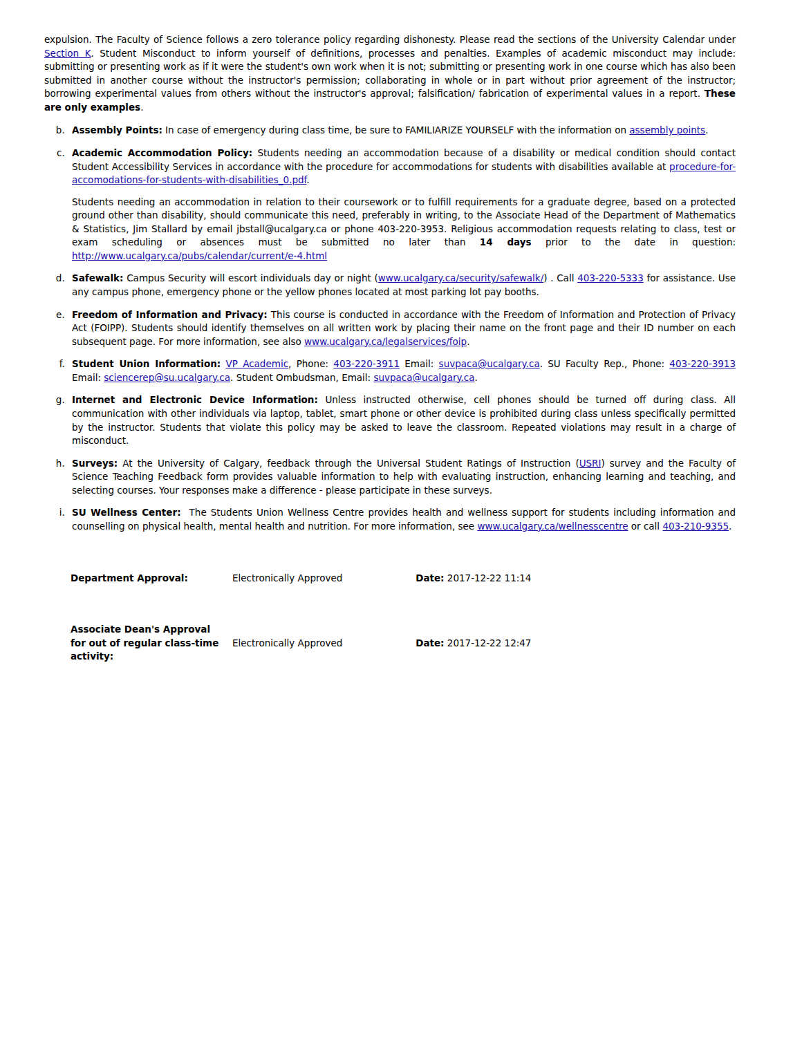expulsion. The Faculty of Science follows a zero tolerance policy regarding dishonesty. Please read the sections of the University Calendar under Section K. Student Misconduct to inform yourself of definitions, processes and penalties. Examples of academic misconduct may include: submitting or presenting work as if it were the student's own work when it is not; submitting or presenting work in one course which has also been submitted in another course without the instructor's permission; collaborating in whole or in part without prior agreement of the instructor; borrowing experimental values from others without the instructor's approval; falsification/ fabrication of experimental values in a report. These are only examples.
Assembly Points: In case of emergency during class time, be sure to FAMILIARIZE YOURSELF with the information on assembly points.
Academic Accommodation Policy: Students needing an accommodation because of a disability or medical condition should contact Student Accessibility Services in accordance with the procedure for accommodations for students with disabilities available at procedure-for-accomodations-for-students-with-disabilities_0.pdf.
Students needing an accommodation in relation to their coursework or to fulfill requirements for a graduate degree, based on a protected ground other than disability, should communicate this need, preferably in writing, to the Associate Head of the Department of Mathematics & Statistics, Jim Stallard by email jbstall@ucalgary.ca or phone 403-220-3953. Religious accommodation requests relating to class, test or exam scheduling or absences must be submitted no later than 14 days prior to the date in question: http://www.ucalgary.ca/pubs/calendar/current/e-4.html
Safewalk: Campus Security will escort individuals day or night (www.ucalgary.ca/security/safewalk/) . Call 403-220-5333 for assistance. Use any campus phone, emergency phone or the yellow phones located at most parking lot pay booths.
Freedom of Information and Privacy: This course is conducted in accordance with the Freedom of Information and Protection of Privacy Act (FOIPP). Students should identify themselves on all written work by placing their name on the front page and their ID number on each subsequent page. For more information, see also www.ucalgary.ca/legalservices/foip.
Student Union Information: VP Academic, Phone: 403-220-3911 Email: suvpaca@ucalgary.ca. SU Faculty Rep., Phone: 403-220-3913 Email: sciencerep@su.ucalgary.ca. Student Ombudsman, Email: suvpaca@ucalgary.ca.
Internet and Electronic Device Information: Unless instructed otherwise, cell phones should be turned off during class. All communication with other individuals via laptop, tablet, smart phone or other device is prohibited during class unless specifically permitted by the instructor. Students that violate this policy may be asked to leave the classroom. Repeated violations may result in a charge of misconduct.
Surveys: At the University of Calgary, feedback through the Universal Student Ratings of Instruction (USRI) survey and the Faculty of Science Teaching Feedback form provides valuable information to help with evaluating instruction, enhancing learning and teaching, and selecting courses. Your responses make a difference - please participate in these surveys.
SU Wellness Center: The Students Union Wellness Centre provides health and wellness support for students including information and counselling on physical health, mental health and nutrition. For more information, see www.ucalgary.ca/wellnesscentre or call 403-210-9355.
| Department Approval: | Electronically Approved | Date: 2017-12-22 11:14 |
| Associate Dean's Approval for out of regular class-time activity: | Electronically Approved | Date: 2017-12-22 12:47 |